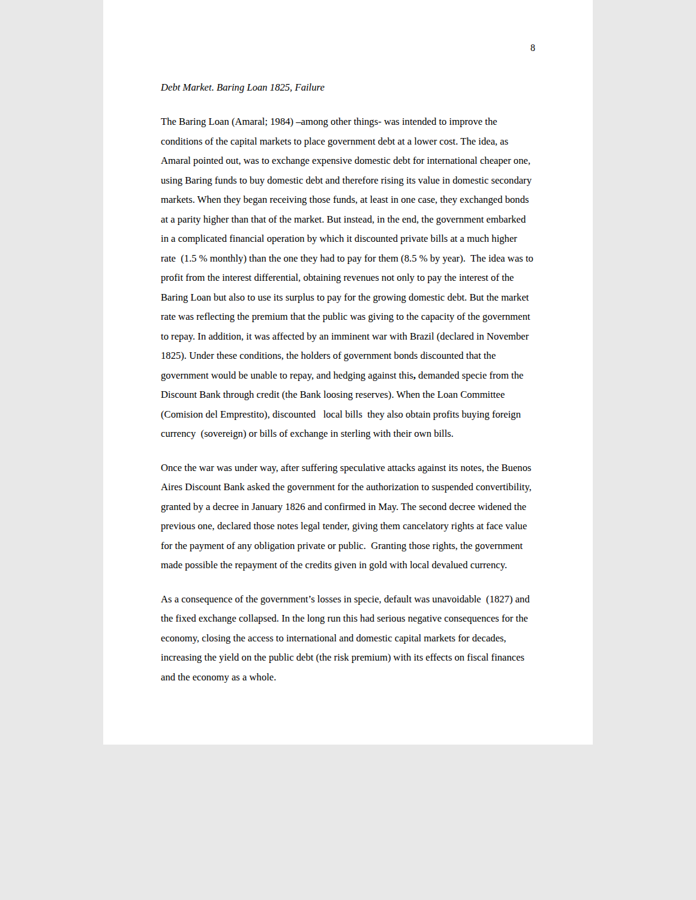8
Debt Market. Baring Loan 1825, Failure
The Baring Loan (Amaral; 1984) –among other things- was intended to improve the conditions of the capital markets to place government debt at a lower cost. The idea, as Amaral pointed out, was to exchange expensive domestic debt for international cheaper one, using Baring funds to buy domestic debt and therefore rising its value in domestic secondary markets. When they began receiving those funds, at least in one case, they exchanged bonds at a parity higher than that of the market. But instead, in the end, the government embarked in a complicated financial operation by which it discounted private bills at a much higher rate (1.5 % monthly) than the one they had to pay for them (8.5 % by year). The idea was to profit from the interest differential, obtaining revenues not only to pay the interest of the Baring Loan but also to use its surplus to pay for the growing domestic debt. But the market rate was reflecting the premium that the public was giving to the capacity of the government to repay. In addition, it was affected by an imminent war with Brazil (declared in November 1825). Under these conditions, the holders of government bonds discounted that the government would be unable to repay, and hedging against this, demanded specie from the Discount Bank through credit (the Bank loosing reserves). When the Loan Committee (Comision del Emprestito), discounted local bills they also obtain profits buying foreign currency (sovereign) or bills of exchange in sterling with their own bills.
Once the war was under way, after suffering speculative attacks against its notes, the Buenos Aires Discount Bank asked the government for the authorization to suspended convertibility, granted by a decree in January 1826 and confirmed in May. The second decree widened the previous one, declared those notes legal tender, giving them cancelatory rights at face value for the payment of any obligation private or public. Granting those rights, the government made possible the repayment of the credits given in gold with local devalued currency.
As a consequence of the government’s losses in specie, default was unavoidable (1827) and the fixed exchange collapsed. In the long run this had serious negative consequences for the economy, closing the access to international and domestic capital markets for decades, increasing the yield on the public debt (the risk premium) with its effects on fiscal finances and the economy as a whole.